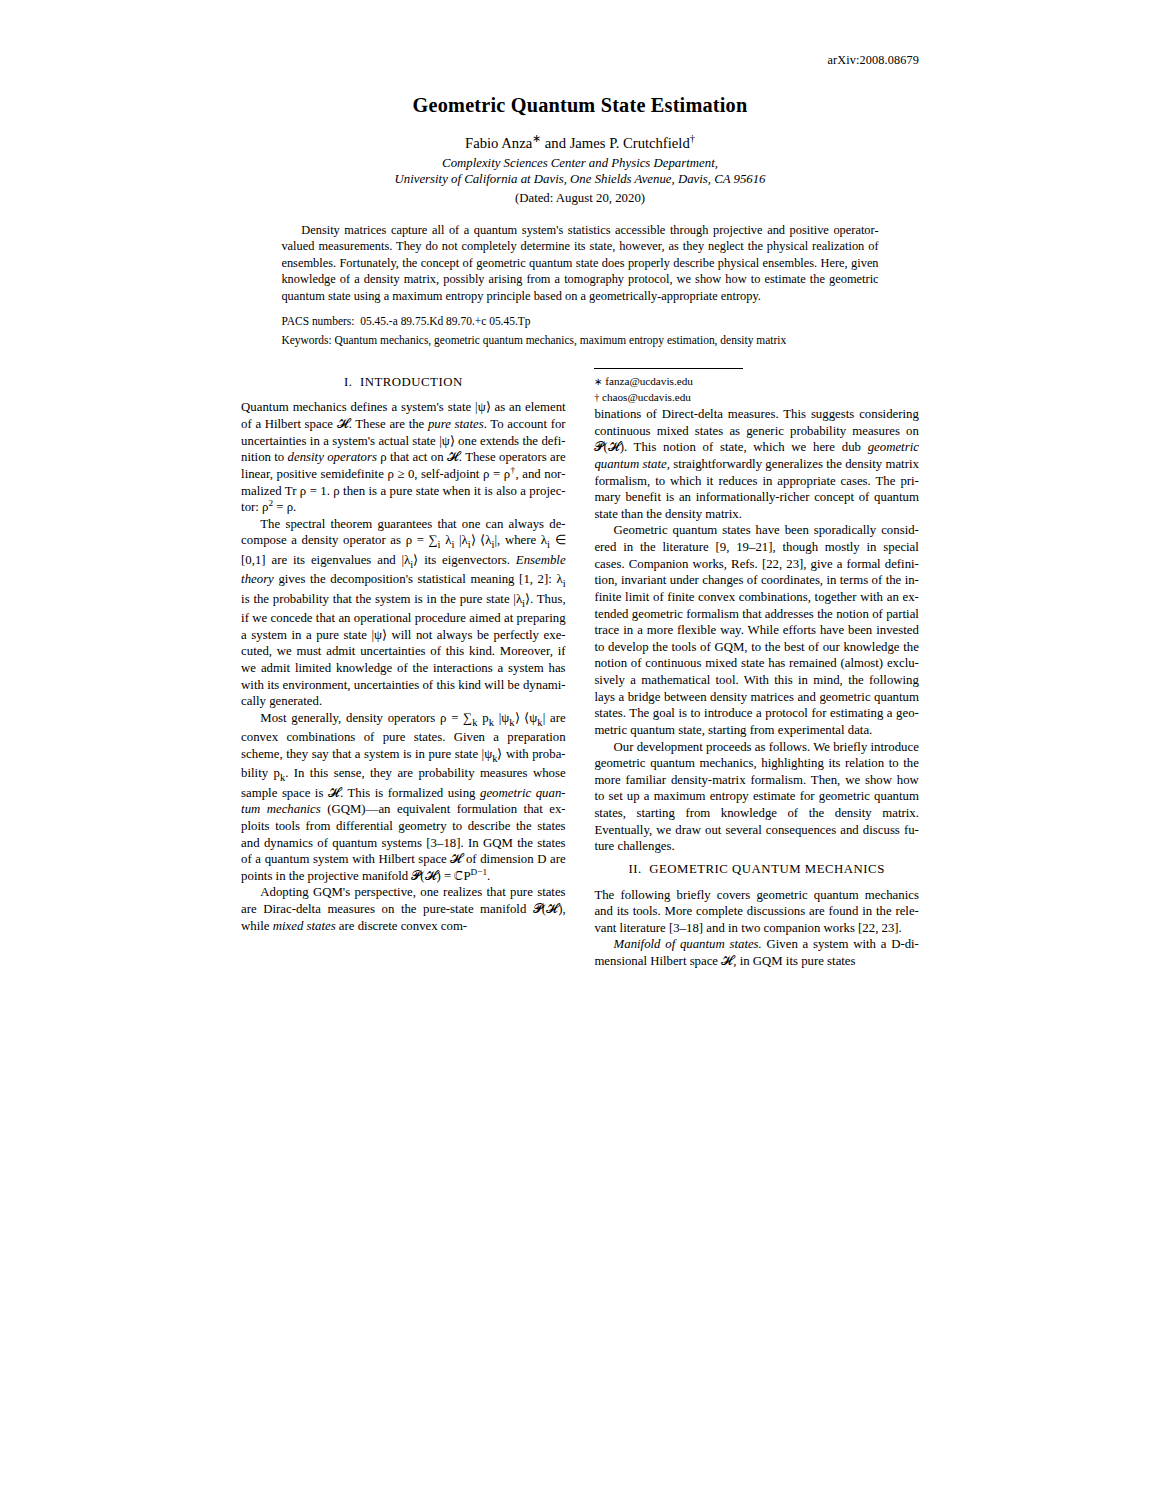arXiv:2008.08679
Geometric Quantum State Estimation
Fabio Anza∗ and James P. Crutchfield†
Complexity Sciences Center and Physics Department,
University of California at Davis, One Shields Avenue, Davis, CA 95616
(Dated: August 20, 2020)
Density matrices capture all of a quantum system's statistics accessible through projective and positive operator-valued measurements. They do not completely determine its state, however, as they neglect the physical realization of ensembles. Fortunately, the concept of geometric quantum state does properly describe physical ensembles. Here, given knowledge of a density matrix, possibly arising from a tomography protocol, we show how to estimate the geometric quantum state using a maximum entropy principle based on a geometrically-appropriate entropy.
PACS numbers: 05.45.-a 89.75.Kd 89.70.+c 05.45.Tp
Keywords: Quantum mechanics, geometric quantum mechanics, maximum entropy estimation, density matrix
I. Introduction
Quantum mechanics defines a system's state |ψ⟩ as an element of a Hilbert space 𝓗. These are the pure states. To account for uncertainties in a system's actual state |ψ⟩ one extends the definition to density operators ρ that act on 𝓗. These operators are linear, positive semidefinite ρ ≥ 0, self-adjoint ρ = ρ†, and normalized Tr ρ = 1. ρ then is a pure state when it is also a projector: ρ2 = ρ.
The spectral theorem guarantees that one can always decompose a density operator as ρ = ∑i λi |λi⟩ ⟨λi|, where λi ∈ [0,1] are its eigenvalues and |λi⟩ its eigenvectors. Ensemble theory gives the decomposition's statistical meaning [1, 2]: λi is the probability that the system is in the pure state |λi⟩. Thus, if we concede that an operational procedure aimed at preparing a system in a pure state |ψ⟩ will not always be perfectly executed, we must admit uncertainties of this kind. Moreover, if we admit limited knowledge of the interactions a system has with its environment, uncertainties of this kind will be dynamically generated.
Most generally, density operators ρ = ∑k pk |ψk⟩ ⟨ψk| are convex combinations of pure states. Given a preparation scheme, they say that a system is in pure state |ψk⟩ with probability pk. In this sense, they are probability measures whose sample space is 𝓗. This is formalized using geometric quantum mechanics (GQM)—an equivalent formulation that exploits tools from differential geometry to describe the states and dynamics of quantum systems [3–18]. In GQM the states of a quantum system with Hilbert space 𝓗 of dimension D are points in the projective manifold 𝓟(𝓗) = ℂPD−1.
Adopting GQM's perspective, one realizes that pure states are Dirac-delta measures on the pure-state manifold 𝓟(𝓗), while mixed states are discrete convex com-
∗ fanza@ucdavis.edu
† chaos@ucdavis.edu
binations of Direct-delta measures. This suggests considering continuous mixed states as generic probability measures on 𝓟(𝓗). This notion of state, which we here dub geometric quantum state, straightforwardly generalizes the density matrix formalism, to which it reduces in appropriate cases. The primary benefit is an informationally-richer concept of quantum state than the density matrix.
Geometric quantum states have been sporadically considered in the literature [9, 19–21], though mostly in special cases. Companion works, Refs. [22, 23], give a formal definition, invariant under changes of coordinates, in terms of the infinite limit of finite convex combinations, together with an extended geometric formalism that addresses the notion of partial trace in a more flexible way. While efforts have been invested to develop the tools of GQM, to the best of our knowledge the notion of continuous mixed state has remained (almost) exclusively a mathematical tool. With this in mind, the following lays a bridge between density matrices and geometric quantum states. The goal is to introduce a protocol for estimating a geometric quantum state, starting from experimental data.
Our development proceeds as follows. We briefly introduce geometric quantum mechanics, highlighting its relation to the more familiar density-matrix formalism. Then, we show how to set up a maximum entropy estimate for geometric quantum states, starting from knowledge of the density matrix. Eventually, we draw out several consequences and discuss future challenges.
II. Geometric Quantum Mechanics
The following briefly covers geometric quantum mechanics and its tools. More complete discussions are found in the relevant literature [3–18] and in two companion works [22, 23].
Manifold of quantum states. Given a system with a D-dimensional Hilbert space 𝓗, in GQM its pure states